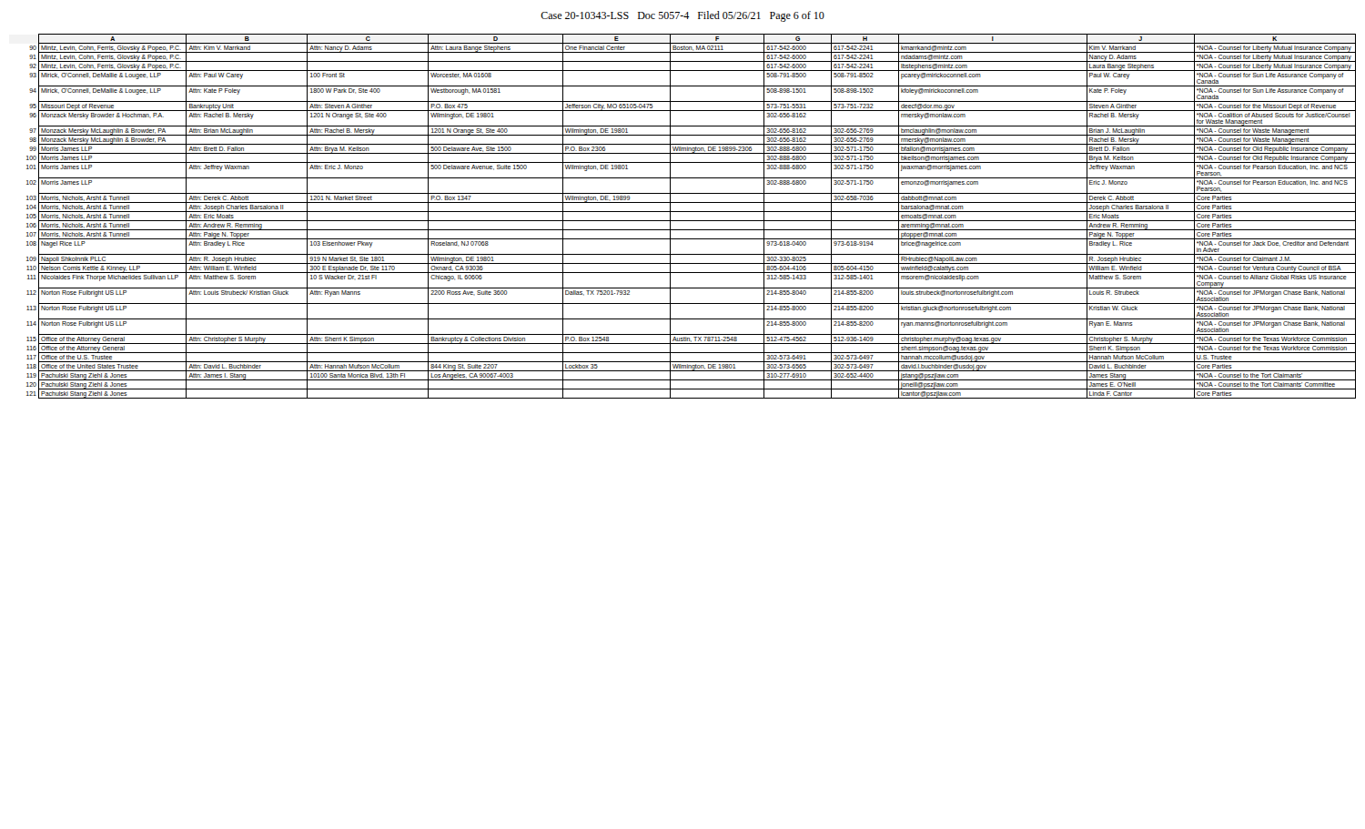Case 20-10343-LSS Doc 5057-4 Filed 05/26/21 Page 6 of 10
| | A | B | C | D | E | F | G | H | I | J | K |
| --- | --- | --- | --- | --- | --- | --- | --- | --- | --- | --- | --- |
| 90 | Mintz, Levin, Cohn, Ferris, Glovsky & Popeo, P.C. | Attn: Kim V. Marrkand | Attn: Nancy D. Adams | Attn: Laura Bange Stephens | One Financial Center | Boston, MA 02111 | 617-542-6000 | 617-542-2241 | kmarrkand@mintz.com | Kim V. Marrkand | *NOA - Counsel for Liberty Mutual Insurance Company |
| 91 | Mintz, Levin, Cohn, Ferris, Glovsky & Popeo, P.C. | | | | | | 617-542-6000 | 617-542-2241 | ndadams@mintz.com | Nancy D. Adams | *NOA - Counsel for Liberty Mutual Insurance Company |
| 92 | Mintz, Levin, Cohn, Ferris, Glovsky & Popeo, P.C. | | | | | | 617-542-6000 | 617-542-2241 | lbstephens@mintz.com | Laura Bange Stephens | *NOA - Counsel for Liberty Mutual Insurance Company |
| 93 | Mirick, O'Connell, DeMallie & Lougee, LLP | Attn: Paul W Carey | 100 Front St | Worcester, MA 01608 | | | 508-791-8500 | 508-791-8502 | pcarey@mirickoconnell.com | Paul W. Carey | *NOA - Counsel for Sun Life Assurance Company of Canada |
| 94 | Mirick, O'Connell, DeMallie & Lougee, LLP | Attn: Kate P Foley | 1800 W Park Dr, Ste 400 | Westborough, MA 01581 | | | 508-898-1501 | 508-898-1502 | kfoley@mirickoconnell.com | Kate P. Foley | *NOA - Counsel for Sun Life Assurance Company of Canada |
| 95 | Missouri Dept of Revenue | Bankruptcy Unit | Attn: Steven A Ginther | P.O. Box 475 | Jefferson City, MO 65105-0475 | | 573-751-5531 | 573-751-7232 | deecf@dor.mo.gov | Steven A Ginther | *NOA - Counsel for the Missouri Dept of Revenue |
| 96 | Monzack Mersky Browder & Hochman, P.A. | Attn: Rachel B. Mersky | 1201 N Orange St, Ste 400 | Wilmington, DE 19801 | | | 302-656-8162 | | rmersky@monlaw.com | Rachel B. Mersky | *NOA - Coalition of Abused Scouts for Justice/Counsel for Waste Management |
| 97 | Monzack Mersky McLaughlin & Browder, PA | Attn: Brian McLaughlin | Attn: Rachel B. Mersky | 1201 N Orange St, Ste 400 | Wilmington, DE 19801 | | 302-656-8162 | 302-656-2769 | bmclaughlin@monlaw.com | Brian J. McLaughlin | *NOA - Counsel for Waste Management |
| 98 | Monzack Mersky McLaughlin & Browder, PA | | | | | | 302-656-8162 | 302-656-2769 | rmersky@monlaw.com | Rachel B. Mersky | *NOA - Counsel for Waste Management |
| 99 | Morris James LLP | Attn: Brett D. Fallon | Attn: Brya M. Keilson | 500 Delaware Ave, Ste 1500 | P.O. Box 2306 | Wilmington, DE 19899-2306 | 302-888-6800 | 302-571-1750 | bfallon@morrisjames.com | Brett D. Fallon | *NOA - Counsel for Old Republic Insurance Company |
| 100 | Morris James LLP | | | | | | 302-888-6800 | 302-571-1750 | bkeilson@morrisjames.com | Brya M. Keilson | *NOA - Counsel for Old Republic Insurance Company |
| 101 | Morris James LLP | Attn: Jeffrey Waxman | Attn: Eric J. Monzo | 500 Delaware Avenue, Suite 1500 | Wilmington, DE 19801 | | 302-888-6800 | 302-571-1750 | jwaxman@morrisjames.com | Jeffrey Waxman | *NOA - Counsel for Pearson Education, Inc. and NCS Pearson, |
| 102 | Morris James LLP | | | | | | 302-888-6800 | 302-571-1750 | emonzo@morrisjames.com | Eric J. Monzo | *NOA - Counsel for Pearson Education, Inc. and NCS Pearson, |
| 103 | Morris, Nichols, Arsht & Tunnell | Attn: Derek C. Abbott | 1201 N. Market Street | P.O. Box 1347 | Wilmington, DE, 19899 | | | 302-658-7036 | dabbott@mnat.com | Derek C. Abbott | Core Parties |
| 104 | Morris, Nichols, Arsht & Tunnell | Attn: Joseph Charles Barsalona II | | | | | | | barsalona@mnat.com | Joseph Charles Barsalona II | Core Parties |
| 105 | Morris, Nichols, Arsht & Tunnell | Attn: Eric Moats | | | | | | | emoats@mnat.com | Eric Moats | Core Parties |
| 106 | Morris, Nichols, Arsht & Tunnell | Attn: Andrew R. Remming | | | | | | | aremming@mnat.com | Andrew R. Remming | Core Parties |
| 107 | Morris, Nichols, Arsht & Tunnell | Attn: Paige N. Topper | | | | | | | ptopper@mnat.com | Paige N. Topper | Core Parties |
| 108 | Nagel Rice LLP | Attn: Bradley L Rice | 103 Eisenhower Pkwy | Roseland, NJ 07068 | | | 973-618-0400 | 973-618-9194 | brice@nagelrice.com | Bradley L. Rice | *NOA - Counsel for Jack Doe, Creditor and Defendant in Adver |
| 109 | Napoli Shkolnnik PLLC | Attn: R. Joseph Hrubiec | 919 N Market St, Ste 1801 | Wilmington, DE 19801 | | | 302-330-8025 | | RHrubiec@NapoliLaw.com | R. Joseph Hrubiec | *NOA - Counsel for Claimant J.M. |
| 110 | Nelson Comis Kettle & Kinney, LLP | Attn: William E. Winfield | 300 E Esplanade Dr, Ste 1170 | Oxnard, CA 93036 | | | 805-604-4106 | 805-604-4150 | wwinfield@calattys.com | William E. Winfield | *NOA - Counsel for Ventura County Council of BSA |
| 111 | Nicolaides Fink Thorpe Michaelides Sullivan LLP | Attn: Matthew S. Sorem | 10 S Wacker Dr, 21st Fl | Chicago, IL 60606 | | | 312-585-1433 | 312-585-1401 | msorem@nicolaidesllp.com | Matthew S. Sorem | *NOA - Counsel to Allianz Global Risks US Insurance Company |
| 112 | Norton Rose Fulbright US LLP | Attn: Louis Strubeck/ Kristian Gluck | Attn: Ryan Manns | 2200 Ross Ave, Suite 3600 | Dallas, TX 75201-7932 | | 214-855-8040 | 214-855-8200 | louis.strubeck@nortonrosefulbright.com | Louis R. Strubeck | *NOA - Counsel for JPMorgan Chase Bank, National Association |
| 113 | Norton Rose Fulbright US LLP | | | | | | 214-855-8000 | 214-855-8200 | kristian.gluck@nortonrosefulbright.com | Kristian W. Gluck | *NOA - Counsel for JPMorgan Chase Bank, National Association |
| 114 | Norton Rose Fulbright US LLP | | | | | | 214-855-8000 | 214-855-8200 | ryan.manns@nortonrosefulbright.com | Ryan E. Manns | *NOA - Counsel for JPMorgan Chase Bank, National Association |
| 115 | Office of the Attorney General | Attn: Christopher S Murphy | Attn: Sherri K Simpson | Bankruptcy & Collections Division | P.O. Box 12548 | Austin, TX 78711-2548 | 512-475-4562 | 512-936-1409 | christopher.murphy@oag.texas.gov | Christopher S. Murphy | *NOA - Counsel for the Texas Workforce Commission |
| 116 | Office of the Attorney General | | | | | | | | sherri.simpson@oag.texas.gov | Sherri K. Simpson | *NOA - Counsel for the Texas Workforce Commission |
| 117 | Office of the U.S. Trustee | | | | | | 302-573-6491 | 302-573-6497 | hannah.mccollum@usdoj.gov | Hannah Mufson McCollum | U.S. Trustee |
| 118 | Office of the United States Trustee | Attn: David L. Buchbinder | Attn: Hannah Mufson McCollum | 844 King St, Suite 2207 | Lockbox 35 | Wilmington, DE 19801 | 302-573-6565 | 302-573-6497 | david.l.buchbinder@usdoj.gov | David L. Buchbinder | Core Parties |
| 119 | Pachulski Stang Ziehl & Jones | Attn: James I. Stang | 10100 Santa Monica Blvd, 13th Fl | Los Angeles, CA 90067-4003 | | | 310-277-6910 | 302-652-4400 | jstang@pszjlaw.com | James Stang | *NOA - Counsel to the Tort Claimants' |
| 120 | Pachulski Stang Ziehl & Jones | | | | | | | | joneill@pszjlaw.com | James E. O'Neill | *NOA - Counsel to the Tort Claimants' Committee |
| 121 | Pachulski Stang Ziehl & Jones | | | | | | | | lcantor@pszjlaw.com | Linda F. Cantor | Core Parties |